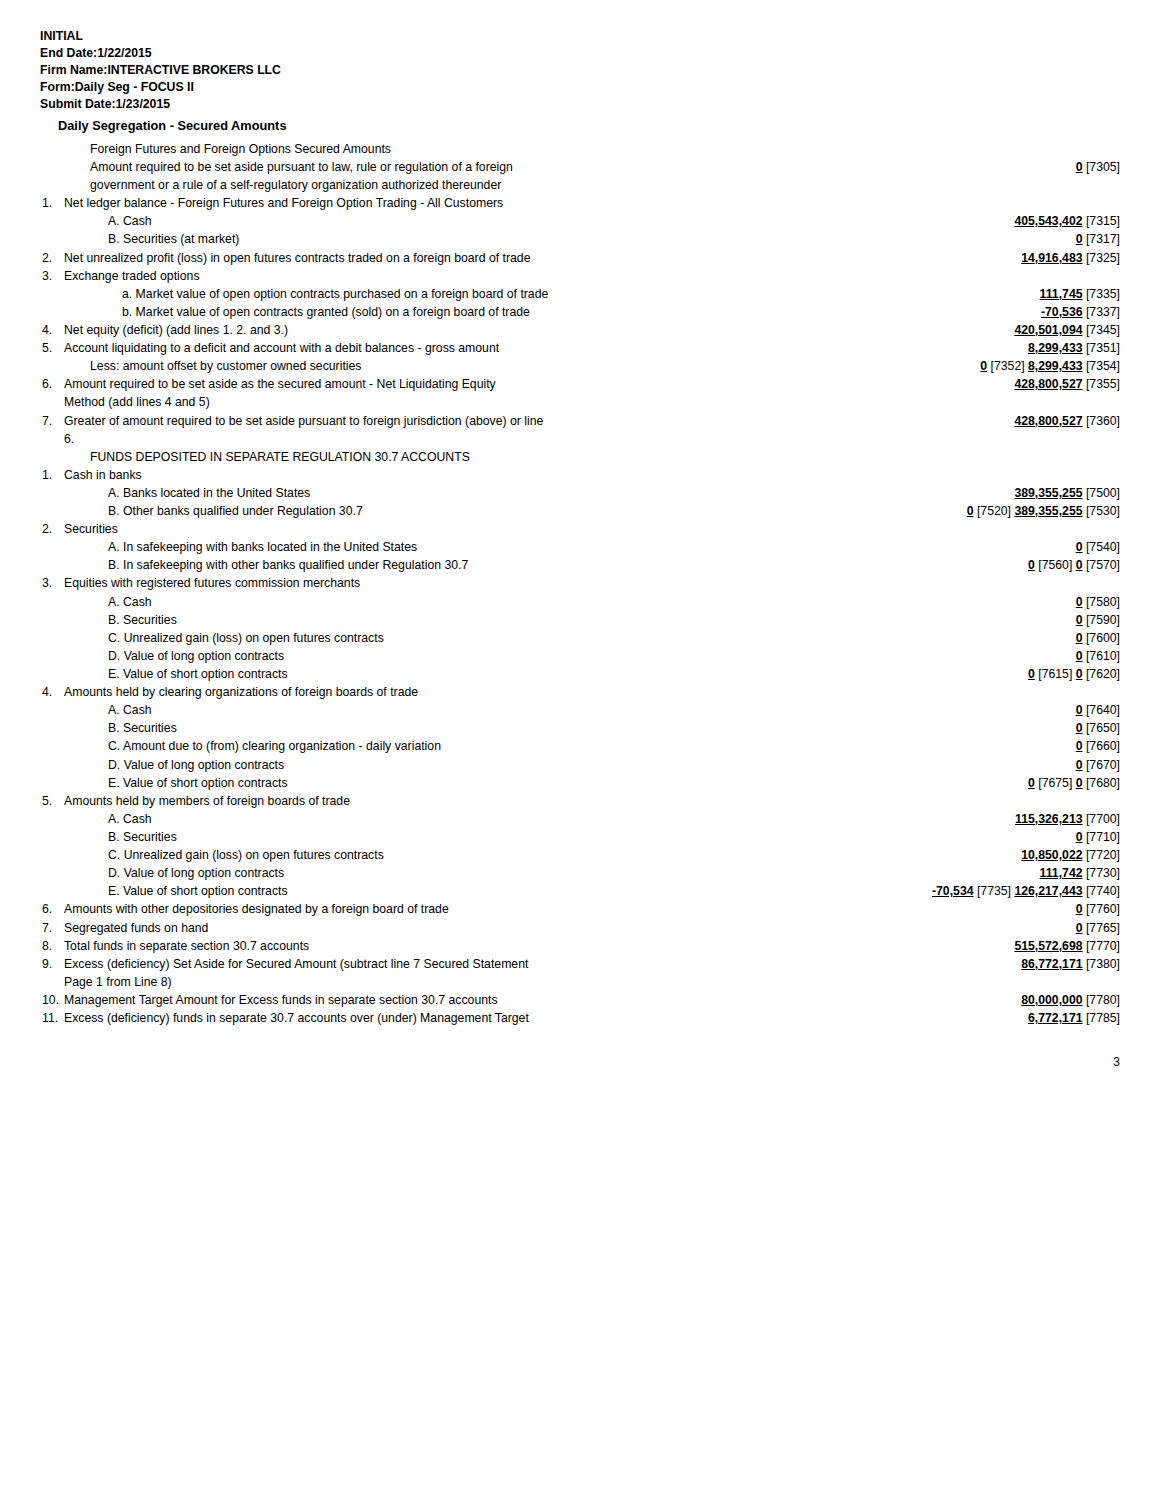INITIAL
End Date:1/22/2015
Firm Name:INTERACTIVE BROKERS LLC
Form:Daily Seg - FOCUS II
Submit Date:1/23/2015
Daily Segregation - Secured Amounts
| | Foreign Futures and Foreign Options Secured Amounts | |
| | Amount required to be set aside pursuant to law, rule or regulation of a foreign | 0 [7305] |
| | government or a rule of a self-regulatory organization authorized thereunder | |
| 1. | Net ledger balance - Foreign Futures and Foreign Option Trading - All Customers | |
| | A. Cash | 405,543,402 [7315] |
| | B. Securities (at market) | 0 [7317] |
| 2. | Net unrealized profit (loss) in open futures contracts traded on a foreign board of trade | 14,916,483 [7325] |
| 3. | Exchange traded options | |
| | a. Market value of open option contracts purchased on a foreign board of trade | 111,745 [7335] |
| | b. Market value of open contracts granted (sold) on a foreign board of trade | -70,536 [7337] |
| 4. | Net equity (deficit) (add lines 1. 2. and 3.) | 420,501,094 [7345] |
| 5. | Account liquidating to a deficit and account with a debit balances - gross amount | 8,299,433 [7351] |
| | Less: amount offset by customer owned securities | 0 [7352] 8,299,433 [7354] |
| 6. | Amount required to be set aside as the secured amount - Net Liquidating Equity | 428,800,527 [7355] |
| | Method (add lines 4 and 5) | |
| 7. | Greater of amount required to be set aside pursuant to foreign jurisdiction (above) or line | 428,800,527 [7360] |
| | 6. | |
| | FUNDS DEPOSITED IN SEPARATE REGULATION 30.7 ACCOUNTS | |
| 1. | Cash in banks | |
| | A. Banks located in the United States | 389,355,255 [7500] |
| | B. Other banks qualified under Regulation 30.7 | 0 [7520] 389,355,255 [7530] |
| 2. | Securities | |
| | A. In safekeeping with banks located in the United States | 0 [7540] |
| | B. In safekeeping with other banks qualified under Regulation 30.7 | 0 [7560] 0 [7570] |
| 3. | Equities with registered futures commission merchants | |
| | A. Cash | 0 [7580] |
| | B. Securities | 0 [7590] |
| | C. Unrealized gain (loss) on open futures contracts | 0 [7600] |
| | D. Value of long option contracts | 0 [7610] |
| | E. Value of short option contracts | 0 [7615] 0 [7620] |
| 4. | Amounts held by clearing organizations of foreign boards of trade | |
| | A. Cash | 0 [7640] |
| | B. Securities | 0 [7650] |
| | C. Amount due to (from) clearing organization - daily variation | 0 [7660] |
| | D. Value of long option contracts | 0 [7670] |
| | E. Value of short option contracts | 0 [7675] 0 [7680] |
| 5. | Amounts held by members of foreign boards of trade | |
| | A. Cash | 115,326,213 [7700] |
| | B. Securities | 0 [7710] |
| | C. Unrealized gain (loss) on open futures contracts | 10,850,022 [7720] |
| | D. Value of long option contracts | 111,742 [7730] |
| | E. Value of short option contracts | -70,534 [7735] 126,217,443 [7740] |
| 6. | Amounts with other depositories designated by a foreign board of trade | 0 [7760] |
| 7. | Segregated funds on hand | 0 [7765] |
| 8. | Total funds in separate section 30.7 accounts | 515,572,698 [7770] |
| 9. | Excess (deficiency) Set Aside for Secured Amount (subtract line 7 Secured Statement | 86,772,171 [7380] |
| | Page 1 from Line 8) | |
| 10. | Management Target Amount for Excess funds in separate section 30.7 accounts | 80,000,000 [7780] |
| 11. | Excess (deficiency) funds in separate 30.7 accounts over (under) Management Target | 6,772,171 [7785] |
3